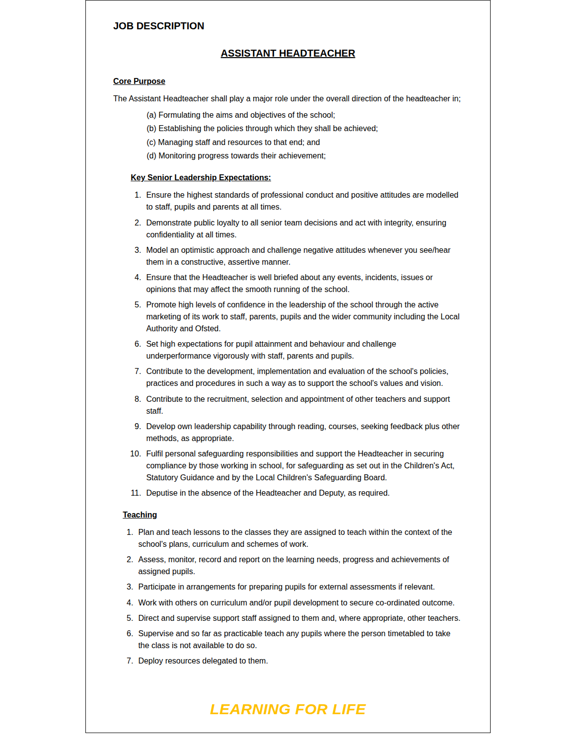JOB DESCRIPTION
ASSISTANT HEADTEACHER
Core Purpose
The Assistant Headteacher shall play a major role under the overall direction of the headteacher in;
(a) Formulating the aims and objectives of the school;
(b) Establishing the policies through which they shall be achieved;
(c) Managing staff and resources to that end; and
(d) Monitoring progress towards their achievement;
Key Senior Leadership Expectations:
Ensure the highest standards of professional conduct and positive attitudes are modelled to staff, pupils and parents at all times.
Demonstrate public loyalty to all senior team decisions and act with integrity, ensuring confidentiality at all times.
Model an optimistic approach and challenge negative attitudes whenever you see/hear them in a constructive, assertive manner.
Ensure that the Headteacher is well briefed about any events, incidents, issues or opinions that may affect the smooth running of the school.
Promote high levels of confidence in the leadership of the school through the active marketing of its work to staff, parents, pupils and the wider community including the Local Authority and Ofsted.
Set high expectations for pupil attainment and behaviour and challenge underperformance vigorously with staff, parents and pupils.
Contribute to the development, implementation and evaluation of the school's policies, practices and procedures in such a way as to support the school's values and vision.
Contribute to the recruitment, selection and appointment of other teachers and support staff.
Develop own leadership capability through reading, courses, seeking feedback plus other methods, as appropriate.
Fulfil personal safeguarding responsibilities and support the Headteacher in securing compliance by those working in school, for safeguarding as set out in the Children's Act, Statutory Guidance and by the Local Children's Safeguarding Board.
Deputise in the absence of the Headteacher and Deputy, as required.
Teaching
Plan and teach lessons to the classes they are assigned to teach within the context of the school's plans, curriculum and schemes of work.
Assess, monitor, record and report on the learning needs, progress and achievements of assigned pupils.
Participate in arrangements for preparing pupils for external assessments if relevant.
Work with others on curriculum and/or pupil development to secure co-ordinated outcome.
Direct and supervise support staff assigned to them and, where appropriate, other teachers.
Supervise and so far as practicable teach any pupils where the person timetabled to take the class is not available to do so.
Deploy resources delegated to them.
LEARNING FOR LIFE